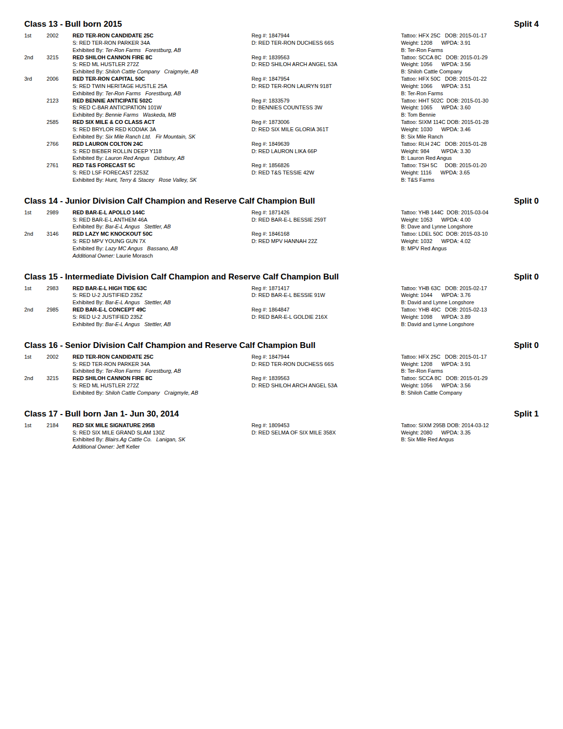Class 13 - Bull born 2015
Split 4
| 1st | 2002 | RED TER-RON CANDIDATE 25C | Reg #: 1847944 | Tattoo: HFX 25C DOB: 2015-01-17 |
| | | S: RED TER-RON PARKER 34A | D: RED TER-RON DUCHESS 66S | Weight: 1208 WPDA: 3.91 |
| | | Exhibited By: Ter-Ron Farms Forestburg, AB | B: Ter-Ron Farms |
| 2nd | 3215 | RED SHILOH CANNON FIRE 8C | Reg #: 1839563 | Tattoo: SCCA 8C DOB: 2015-01-29 |
| | | S: RED ML HUSTLER 272Z | D: RED SHILOH ARCH ANGEL 53A | Weight: 1056 WPDA: 3.56 |
| | | Exhibited By: Shiloh Cattle Company Craigmyle, AB | B: Shiloh Cattle Company |
| 3rd | 2006 | RED TER-RON CAPITAL 50C | Reg #: 1847954 | Tattoo: HFX 50C DOB: 2015-01-22 |
| | | S: RED TWIN HERITAGE HUSTLE 25A | D: RED TER-RON LAURYN 918T | Weight: 1066 WPDA: 3.51 |
| | | Exhibited By: Ter-Ron Farms Forestburg, AB | B: Ter-Ron Farms |
| | 2123 | RED BENNIE ANTICIPATE 502C | Reg #: 1833579 | Tattoo: HHT 502C DOB: 2015-01-30 |
| | | S: RED C-BAR ANTICIPATION 101W | D: BENNIES COUNTESS 3W | Weight: 1065 WPDA: 3.60 |
| | | Exhibited By: Bennie Farms Waskeda, MB | B: Tom Bennie |
| | 2585 | RED SIX MILE & CO CLASS ACT | Reg #: 1873006 | Tattoo: SIXM 114C DOB: 2015-01-28 |
| | | S: RED BRYLOR RED KODIAK 3A | D: RED SIX MILE GLORIA 361T | Weight: 1030 WPDA: 3.46 |
| | | Exhibited By: Six Mile Ranch Ltd. Fir Mountain, SK | B: Six Mile Ranch |
| | 2766 | RED LAURON COLTON 24C | Reg #: 1849639 | Tattoo: RLH 24C DOB: 2015-01-28 |
| | | S: RED BIEBER ROLLIN DEEP Y118 | D: RED LAURON LIKA 66P | Weight: 984 WPDA: 3.30 |
| | | Exhibited By: Lauron Red Angus Didsbury, AB | B: Lauron Red Angus |
| | 2761 | RED T&S FORECAST 5C | Reg #: 1856826 | Tattoo: TSH 5C DOB: 2015-01-20 |
| | | S: RED LSF FORECAST 2253Z | D: RED T&S TESSIE 42W | Weight: 1116 WPDA: 3.65 |
| | | Exhibited By: Hunt, Terry & Stacey Rose Valley, SK | B: T&S Farms |
Class 14 - Junior Division Calf Champion and Reserve Calf Champion Bull
Split 0
| 1st | 2989 | RED BAR-E-L APOLLO 144C | Reg #: 1871426 | Tattoo: YHB 144C DOB: 2015-03-04 |
| | | S: RED BAR-E-L ANTHEM 46A | D: RED BAR-E-L BESSIE 259T | Weight: 1053 WPDA: 4.00 |
| | | Exhibited By: Bar-E-L Angus Stettler, AB | B: Dave and Lynne Longshore |
| 2nd | 3146 | RED LAZY MC KNOCKOUT 50C | Reg #: 1846168 | Tattoo: LDEL 50C DOB: 2015-03-10 |
| | | S: RED MPV YOUNG GUN 7X | D: RED MPV HANNAH 22Z | Weight: 1032 WPDA: 4.02 |
| | | Exhibited By: Lazy MC Angus Bassano, AB | B: MPV Red Angus |
| | | Additional Owner: Laurie Morasch |
Class 15 - Intermediate Division Calf Champion and Reserve Calf Champion Bull
Split 0
| 1st | 2983 | RED BAR-E-L HIGH TIDE 63C | Reg #: 1871417 | Tattoo: YHB 63C DOB: 2015-02-17 |
| | | S: RED U-2 JUSTIFIED 235Z | D: RED BAR-E-L BESSIE 91W | Weight: 1044 WPDA: 3.76 |
| | | Exhibited By: Bar-E-L Angus Stettler, AB | B: David and Lynne Longshore |
| 2nd | 2985 | RED BAR-E-L CONCEPT 49C | Reg #: 1864847 | Tattoo: YHB 49C DOB: 2015-02-13 |
| | | S: RED U-2 JUSTIFIED 235Z | D: RED BAR-E-L GOLDIE 216X | Weight: 1098 WPDA: 3.89 |
| | | Exhibited By: Bar-E-L Angus Stettler, AB | B: David and Lynne Longshore |
Class 16 - Senior Division Calf Champion and Reserve Calf Champion Bull
Split 0
| 1st | 2002 | RED TER-RON CANDIDATE 25C | Reg #: 1847944 | Tattoo: HFX 25C DOB: 2015-01-17 |
| | | S: RED TER-RON PARKER 34A | D: RED TER-RON DUCHESS 66S | Weight: 1208 WPDA: 3.91 |
| | | Exhibited By: Ter-Ron Farms Forestburg, AB | B: Ter-Ron Farms |
| 2nd | 3215 | RED SHILOH CANNON FIRE 8C | Reg #: 1839563 | Tattoo: SCCA 8C DOB: 2015-01-29 |
| | | S: RED ML HUSTLER 272Z | D: RED SHILOH ARCH ANGEL 53A | Weight: 1056 WPDA: 3.56 |
| | | Exhibited By: Shiloh Cattle Company Craigmyle, AB | B: Shiloh Cattle Company |
Class 17 - Bull born Jan 1- Jun 30, 2014
Split 1
| 1st | 2184 | RED SIX MILE SIGNATURE 295B | Reg #: 1809453 | Tattoo: SIXM 295B DOB: 2014-03-12 |
| | | S: RED SIX MILE GRAND SLAM 130Z | D: RED SELMA OF SIX MILE 358X | Weight: 2080 WPDA: 3.35 |
| | | Exhibited By: Blairs.Ag Cattle Co. Lanigan, SK | B: Six Mile Red Angus |
| | | Additional Owner: Jeff Keller |